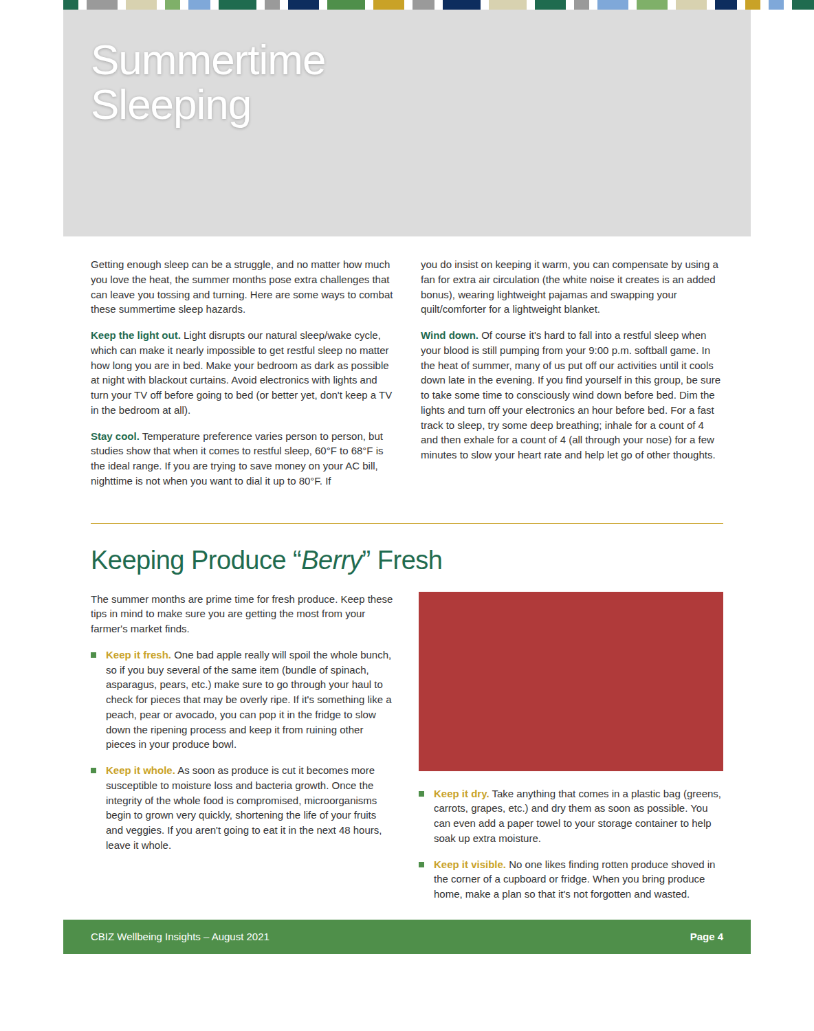Summertime
Sleeping
Getting enough sleep can be a struggle, and no matter how much you love the heat, the summer months pose extra challenges that can leave you tossing and turning. Here are some ways to combat these summertime sleep hazards.
Keep the light out. Light disrupts our natural sleep/wake cycle, which can make it nearly impossible to get restful sleep no matter how long you are in bed. Make your bedroom as dark as possible at night with blackout curtains. Avoid electronics with lights and turn your TV off before going to bed (or better yet, don't keep a TV in the bedroom at all).
Stay cool. Temperature preference varies person to person, but studies show that when it comes to restful sleep, 60°F to 68°F is the ideal range. If you are trying to save money on your AC bill, nighttime is not when you want to dial it up to 80°F. If
you do insist on keeping it warm, you can compensate by using a fan for extra air circulation (the white noise it creates is an added bonus), wearing lightweight pajamas and swapping your quilt/comforter for a lightweight blanket.
Wind down. Of course it's hard to fall into a restful sleep when your blood is still pumping from your 9:00 p.m. softball game. In the heat of summer, many of us put off our activities until it cools down late in the evening. If you find yourself in this group, be sure to take some time to consciously wind down before bed. Dim the lights and turn off your electronics an hour before bed. For a fast track to sleep, try some deep breathing; inhale for a count of 4 and then exhale for a count of 4 (all through your nose) for a few minutes to slow your heart rate and help let go of other thoughts.
Keeping Produce “Berry” Fresh
The summer months are prime time for fresh produce. Keep these tips in mind to make sure you are getting the most from your farmer's market finds.
Keep it fresh. One bad apple really will spoil the whole bunch, so if you buy several of the same item (bundle of spinach, asparagus, pears, etc.) make sure to go through your haul to check for pieces that may be overly ripe. If it's something like a peach, pear or avocado, you can pop it in the fridge to slow down the ripening process and keep it from ruining other pieces in your produce bowl.
Keep it whole. As soon as produce is cut it becomes more susceptible to moisture loss and bacteria growth. Once the integrity of the whole food is compromised, microorganisms begin to grown very quickly, shortening the life of your fruits and veggies. If you aren't going to eat it in the next 48 hours, leave it whole.
Keep it dry. Take anything that comes in a plastic bag (greens, carrots, grapes, etc.) and dry them as soon as possible. You can even add a paper towel to your storage container to help soak up extra moisture.
Keep it visible. No one likes finding rotten produce shoved in the corner of a cupboard or fridge. When you bring produce home, make a plan so that it's not forgotten and wasted.
CBIZ Wellbeing Insights – August 2021
Page 4